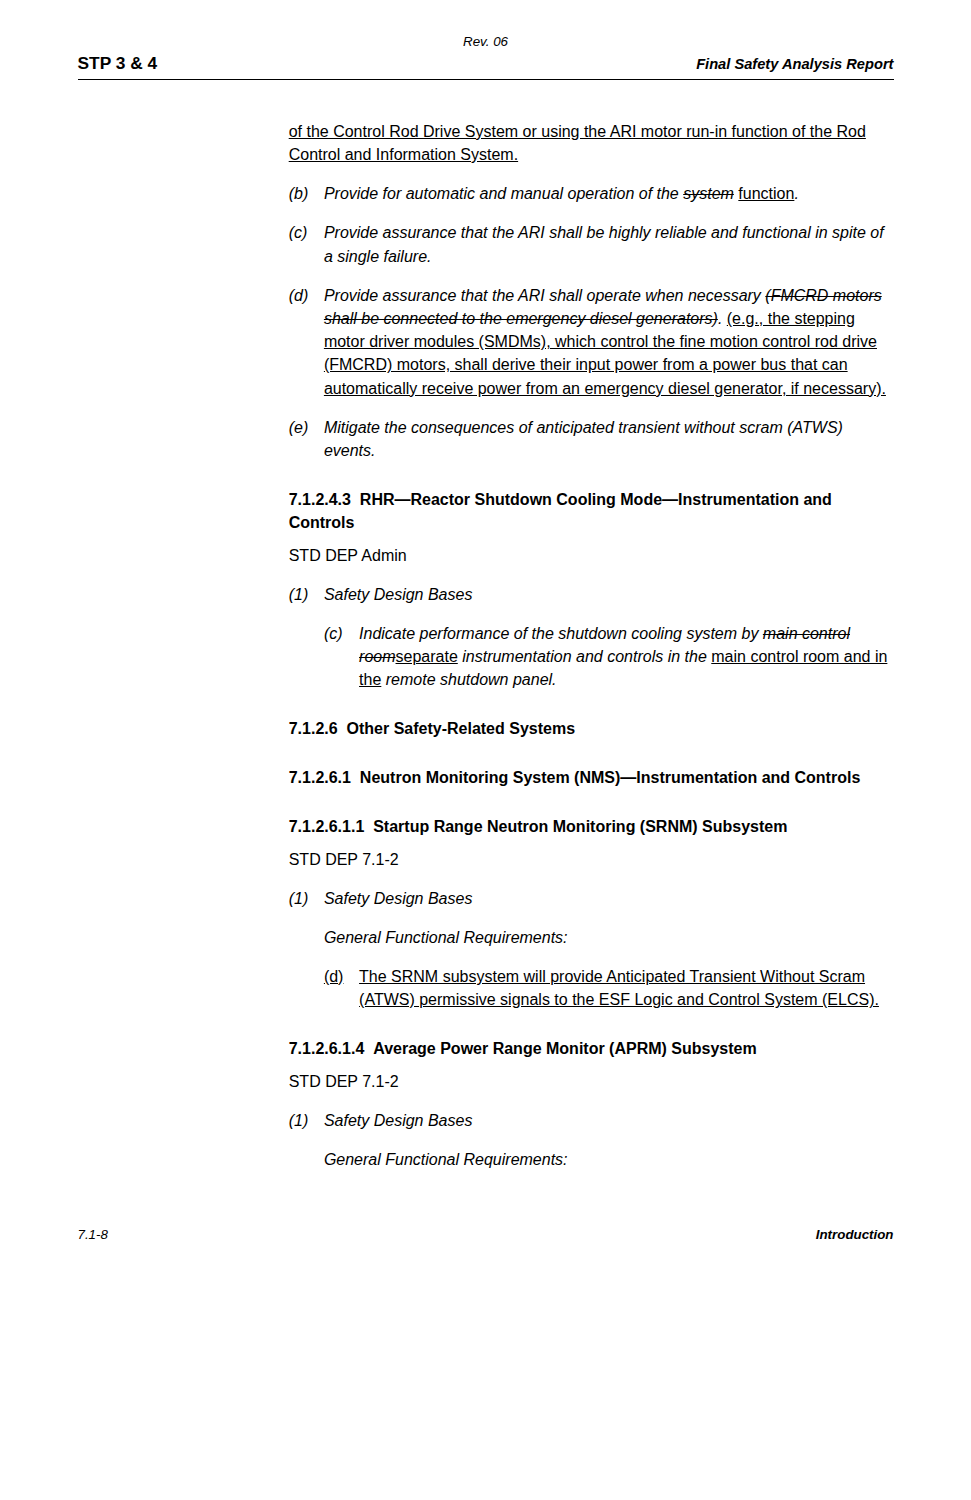Rev. 06
STP 3 & 4 Final Safety Analysis Report
of the Control Rod Drive System or using the ARI motor run-in function of the Rod Control and Information System.
(b) Provide for automatic and manual operation of the system function.
(c) Provide assurance that the ARI shall be highly reliable and functional in spite of a single failure.
(d) Provide assurance that the ARI shall operate when necessary (FMCRD motors shall be connected to the emergency diesel generators). (e.g., the stepping motor driver modules (SMDMs), which control the fine motion control rod drive (FMCRD) motors, shall derive their input power from a power bus that can automatically receive power from an emergency diesel generator, if necessary).
(e) Mitigate the consequences of anticipated transient without scram (ATWS) events.
7.1.2.4.3 RHR—Reactor Shutdown Cooling Mode—Instrumentation and Controls
STD DEP Admin
(1) Safety Design Bases
(c) Indicate performance of the shutdown cooling system by main control room separate instrumentation and controls in the main control room and in the remote shutdown panel.
7.1.2.6 Other Safety-Related Systems
7.1.2.6.1 Neutron Monitoring System (NMS)—Instrumentation and Controls
7.1.2.6.1.1 Startup Range Neutron Monitoring (SRNM) Subsystem
STD DEP 7.1-2
(1) Safety Design Bases
General Functional Requirements:
(d) The SRNM subsystem will provide Anticipated Transient Without Scram (ATWS) permissive signals to the ESF Logic and Control System (ELCS).
7.1.2.6.1.4 Average Power Range Monitor (APRM) Subsystem
STD DEP 7.1-2
(1) Safety Design Bases
General Functional Requirements:
7.1-8 Introduction